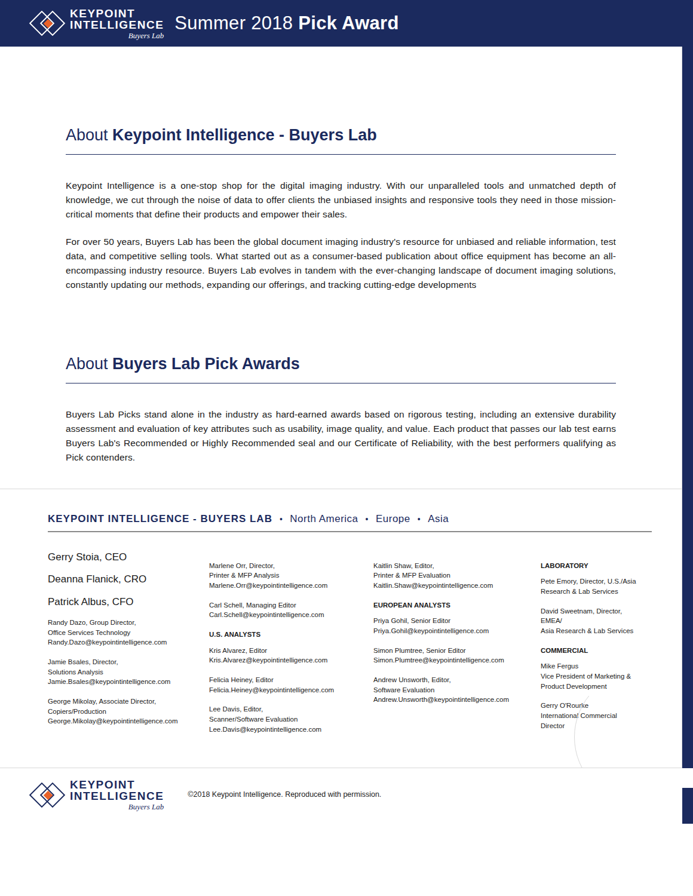KEYPOINT INTELLIGENCE Buyers Lab
Summer 2018 Pick Award
About Keypoint Intelligence - Buyers Lab
Keypoint Intelligence is a one-stop shop for the digital imaging industry. With our unparalleled tools and unmatched depth of knowledge, we cut through the noise of data to offer clients the unbiased insights and responsive tools they need in those mission-critical moments that define their products and empower their sales.
For over 50 years, Buyers Lab has been the global document imaging industry's resource for unbiased and reliable information, test data, and competitive selling tools. What started out as a consumer-based publication about office equipment has become an all-encompassing industry resource. Buyers Lab evolves in tandem with the ever-changing landscape of document imaging solutions, constantly updating our methods, expanding our offerings, and tracking cutting-edge developments
About Buyers Lab Pick Awards
Buyers Lab Picks stand alone in the industry as hard-earned awards based on rigorous testing, including an extensive durability assessment and evaluation of key attributes such as usability, image quality, and value. Each product that passes our lab test earns Buyers Lab's Recommended or Highly Recommended seal and our Certificate of Reliability, with the best performers qualifying as Pick contenders.
KEYPOINT INTELLIGENCE - BUYERS LAB • North America • Europe • Asia
Gerry Stoia, CEO
Deanna Flanick, CRO
Patrick Albus, CFO
Randy Dazo, Group Director,
Office Services Technology
Randy.Dazo@keypointintelligence.com
Jamie Bsales, Director,
Solutions Analysis
Jamie.Bsales@keypointintelligence.com
George Mikolay, Associate Director,
Copiers/Production
George.Mikolay@keypointintelligence.com
Marlene Orr, Director,
Printer & MFP Analysis
Marlene.Orr@keypointintelligence.com
Carl Schell, Managing Editor
Carl.Schell@keypointintelligence.com
U.S. ANALYSTS
Kris Alvarez, Editor
Kris.Alvarez@keypointintelligence.com
Felicia Heiney, Editor
Felicia.Heiney@keypointintelligence.com
Lee Davis, Editor,
Scanner/Software Evaluation
Lee.Davis@keypointintelligence.com
Kaitlin Shaw, Editor,
Printer & MFP Evaluation
Kaitlin.Shaw@keypointintelligence.com
EUROPEAN ANALYSTS
Priya Gohil, Senior Editor
Priya.Gohil@keypointintelligence.com
Simon Plumtree, Senior Editor
Simon.Plumtree@keypointintelligence.com
Andrew Unsworth, Editor,
Software Evaluation
Andrew.Unsworth@keypointintelligence.com
LABORATORY
Pete Emory, Director, U.S./Asia
Research & Lab Services
David Sweetnam, Director, EMEA/
Asia Research & Lab Services
COMMERCIAL
Mike Fergus
Vice President of Marketing &
Product Development
Gerry O'Rourke
International Commercial Director
KEYPOINT INTELLIGENCE Buyers Lab
©2018 Keypoint Intelligence. Reproduced with permission.